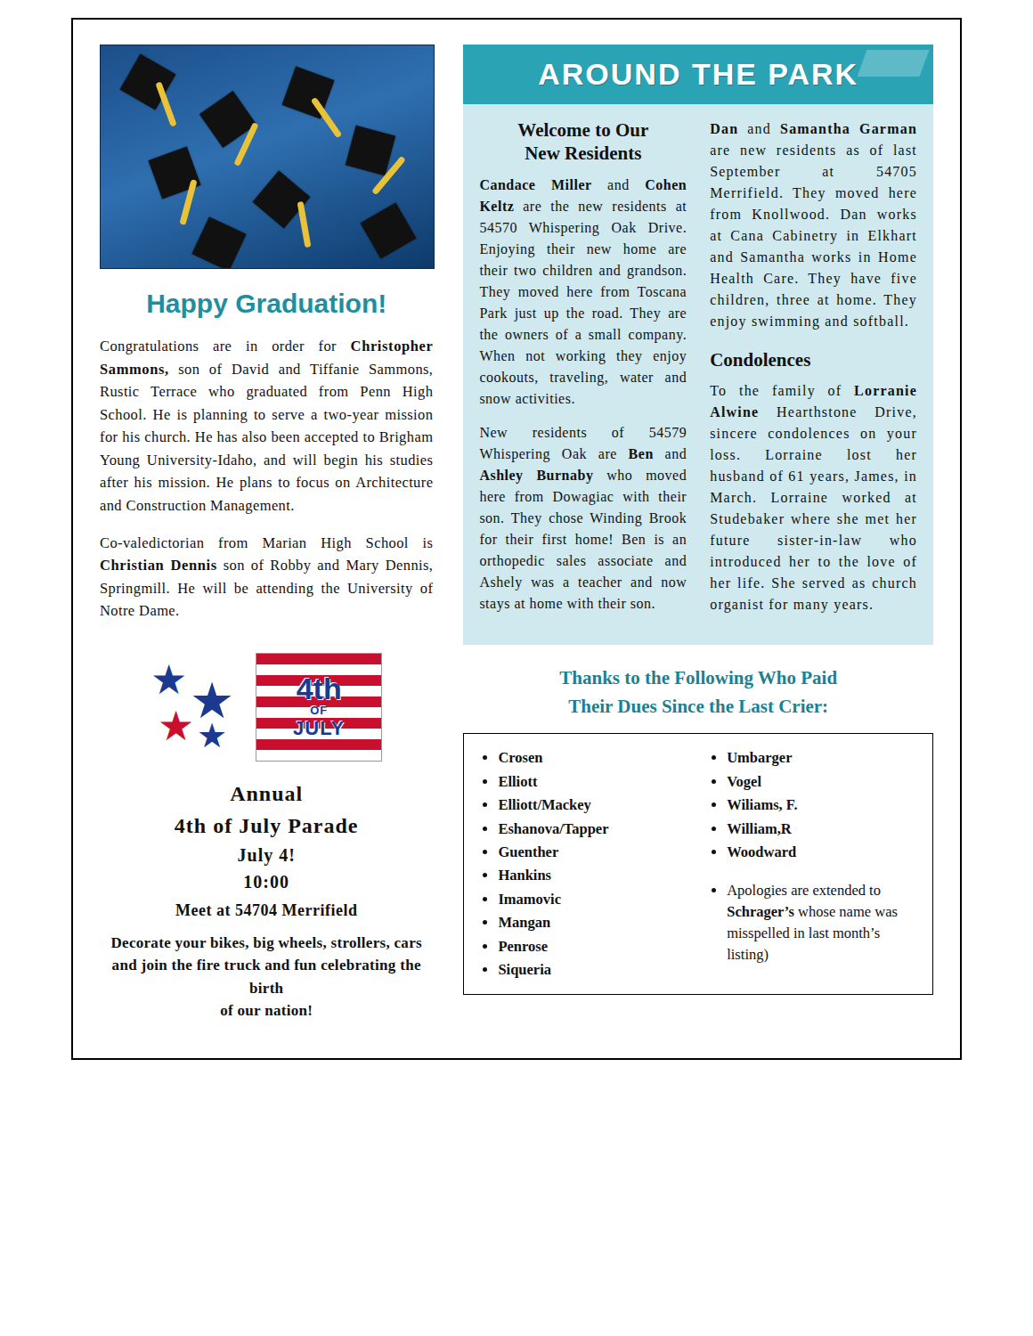Happy Graduation!
Congratulations are in order for Christopher Sammons, son of David and Tiffanie Sammons, Rustic Terrace who graduated from Penn High School. He is planning to serve a two-year mission for his church. He has also been accepted to Brigham Young University-Idaho, and will begin his studies after his mission. He plans to focus on Architecture and Construction Management.
Co-valedictorian from Marian High School is Christian Dennis son of Robby and Mary Dennis, Springmill. He will be attending the University of Notre Dame.
★ ★ ★ ★
4th OF JULY
Annual
4th of July Parade
July 4!
10:00
Meet at 54704 Merrifield
Decorate your bikes, big wheels, strollers, cars and join the fire truck and fun celebrating the birth
of our nation!
AROUND THE PARK
Welcome to Our
New Residents
Candace Miller and Cohen Keltz are the new residents at 54570 Whispering Oak Drive. Enjoying their new home are their two children and grandson. They moved here from Toscana Park just up the road. They are the owners of a small company. When not working they enjoy cookouts, traveling, water and snow activities.
New residents of 54579 Whispering Oak are Ben and Ashley Burnaby who moved here from Dowagiac with their son. They chose Winding Brook for their first home! Ben is an orthopedic sales associate and Ashely was a teacher and now stays at home with their son.
Dan and Samantha Garman are new residents as of last September at 54705 Merrifield. They moved here from Knollwood. Dan works at Cana Cabinetry in Elkhart and Samantha works in Home Health Care. They have five children, three at home. They enjoy swimming and softball.
Condolences
To the family of Lorranie Alwine Hearthstone Drive, sincere condolences on your loss. Lorraine lost her husband of 61 years, James, in March. Lorraine worked at Studebaker where she met her future sister-in-law who introduced her to the love of her life. She served as church organist for many years.
Thanks to the Following Who Paid
Their Dues Since the Last Crier:
Crosen
Elliott
Elliott/Mackey
Eshanova/Tapper
Guenther
Hankins
Imamovic
Mangan
Penrose
Siqueria
Umbarger
Vogel
Wiliams, F.
William,R
Woodward
Apologies are extended to Schrager’s whose name was misspelled in last month’s listing)